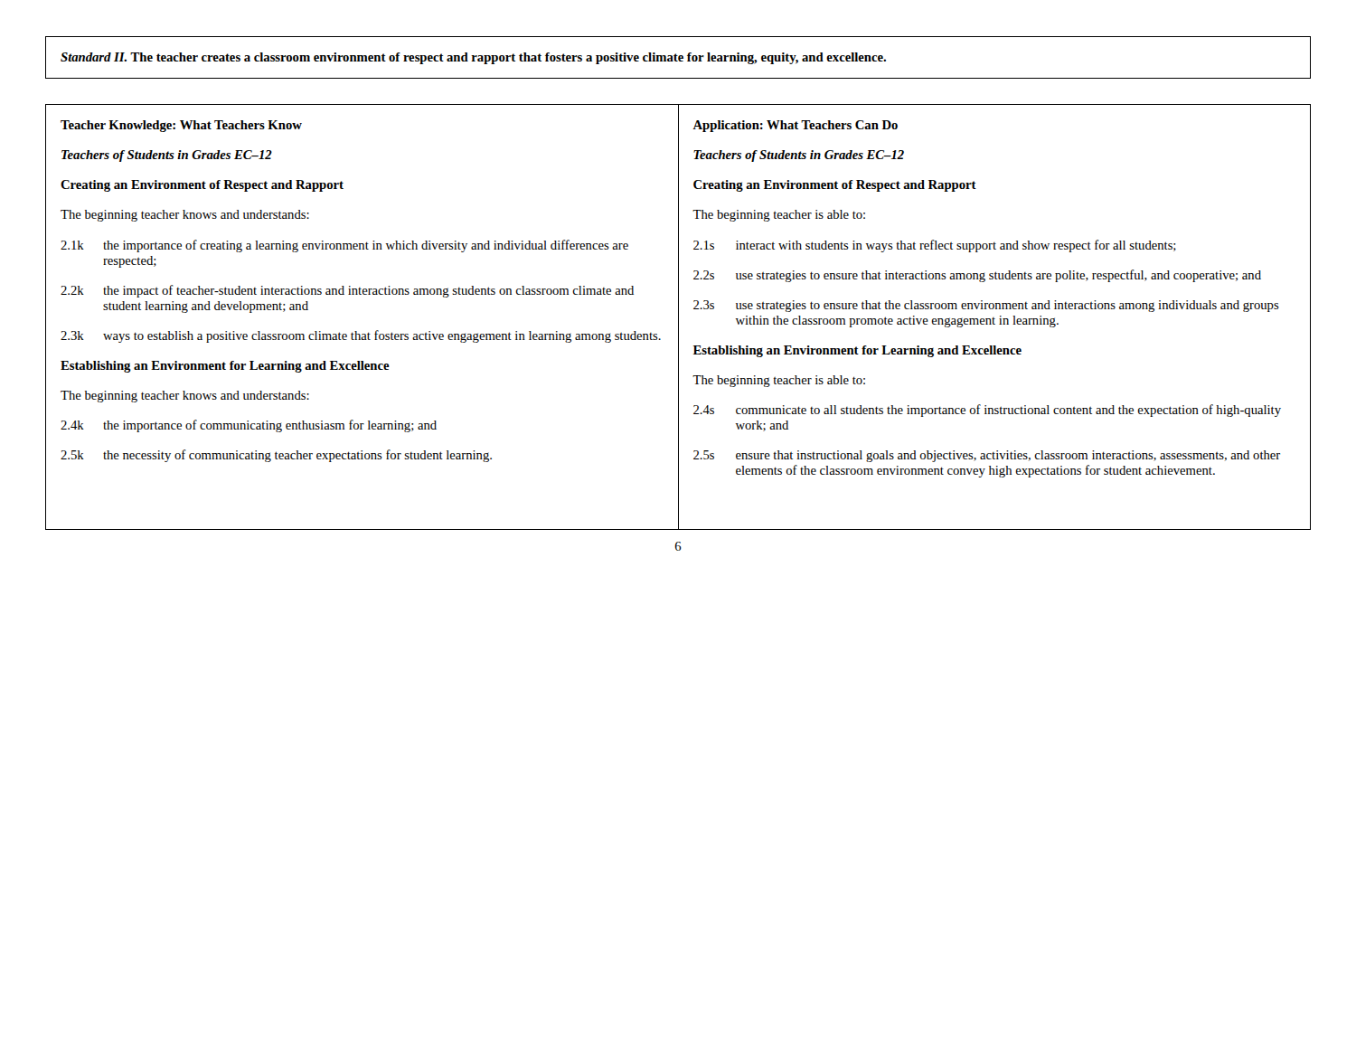Standard II. The teacher creates a classroom environment of respect and rapport that fosters a positive climate for learning, equity, and excellence.
| Teacher Knowledge: What Teachers Know Teachers of Students in Grades EC–12 Creating an Environment of Respect and Rapport The beginning teacher knows and understands: / 2.1k / the importance of creating a learning environment in which diversity and individual differences are respected; / / 2.2k / the impact of teacher-student interactions and interactions among students on classroom climate and student learning and development; and / / 2.3k / ways to establish a positive classroom climate that fosters active engagement in learning among students. / Establishing an Environment for Learning and Excellence The beginning teacher knows and understands: / 2.4k / the importance of communicating enthusiasm for learning; and / / 2.5k / the necessity of communicating teacher expectations for student learning. / | Application: What Teachers Can Do Teachers of Students in Grades EC–12 Creating an Environment of Respect and Rapport The beginning teacher is able to: / 2.1s / interact with students in ways that reflect support and show respect for all students; / / 2.2s / use strategies to ensure that interactions among students are polite, respectful, and cooperative; and / / 2.3s / use strategies to ensure that the classroom environment and interactions among individuals and groups within the classroom promote active engagement in learning. / Establishing an Environment for Learning and Excellence The beginning teacher is able to: / 2.4s / communicate to all students the importance of instructional content and the expectation of high-quality work; and / / 2.5s / ensure that instructional goals and objectives, activities, classroom interactions, assessments, and other elements of the classroom environment convey high expectations for student achievement. / |
6